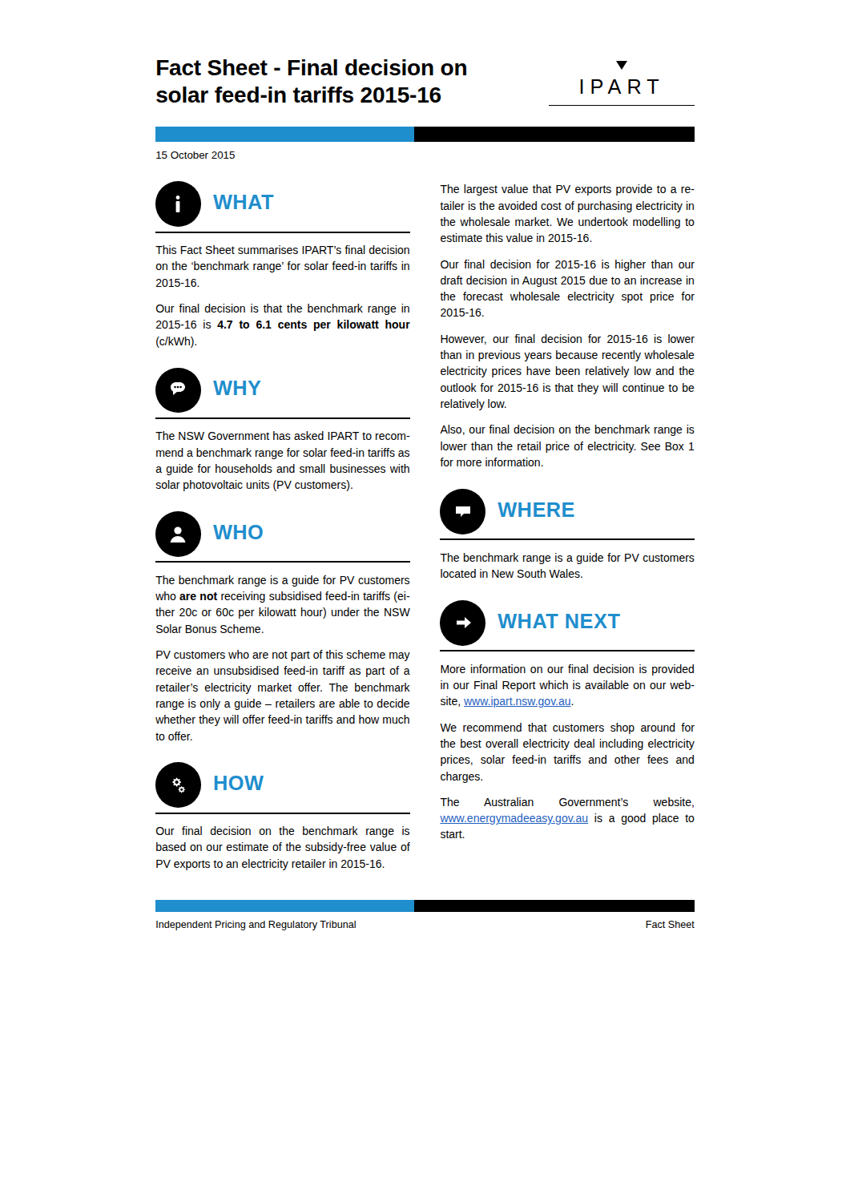Fact Sheet - Final decision on solar feed-in tariffs 2015-16
IPART
15 October 2015
WHAT
This Fact Sheet summarises IPART’s final decision on the ‘benchmark range’ for solar feed-in tariffs in 2015-16.
Our final decision is that the benchmark range in 2015-16 is 4.7 to 6.1 cents per kilowatt hour (c/kWh).
WHY
The NSW Government has asked IPART to recommend a benchmark range for solar feed-in tariffs as a guide for households and small businesses with solar photovoltaic units (PV customers).
WHO
The benchmark range is a guide for PV customers who are not receiving subsidised feed-in tariffs (either 20c or 60c per kilowatt hour) under the NSW Solar Bonus Scheme.
PV customers who are not part of this scheme may receive an unsubsidised feed-in tariff as part of a retailer’s electricity market offer. The benchmark range is only a guide – retailers are able to decide whether they will offer feed-in tariffs and how much to offer.
HOW
Our final decision on the benchmark range is based on our estimate of the subsidy-free value of PV exports to an electricity retailer in 2015-16.
The largest value that PV exports provide to a retailer is the avoided cost of purchasing electricity in the wholesale market. We undertook modelling to estimate this value in 2015-16.
Our final decision for 2015-16 is higher than our draft decision in August 2015 due to an increase in the forecast wholesale electricity spot price for 2015-16.
However, our final decision for 2015-16 is lower than in previous years because recently wholesale electricity prices have been relatively low and the outlook for 2015-16 is that they will continue to be relatively low.
Also, our final decision on the benchmark range is lower than the retail price of electricity. See Box 1 for more information.
WHERE
The benchmark range is a guide for PV customers located in New South Wales.
WHAT NEXT
More information on our final decision is provided in our Final Report which is available on our website, www.ipart.nsw.gov.au.
We recommend that customers shop around for the best overall electricity deal including electricity prices, solar feed-in tariffs and other fees and charges.
The Australian Government’s website, www.energymadeeasy.gov.au is a good place to start.
Independent Pricing and Regulatory Tribunal Fact Sheet